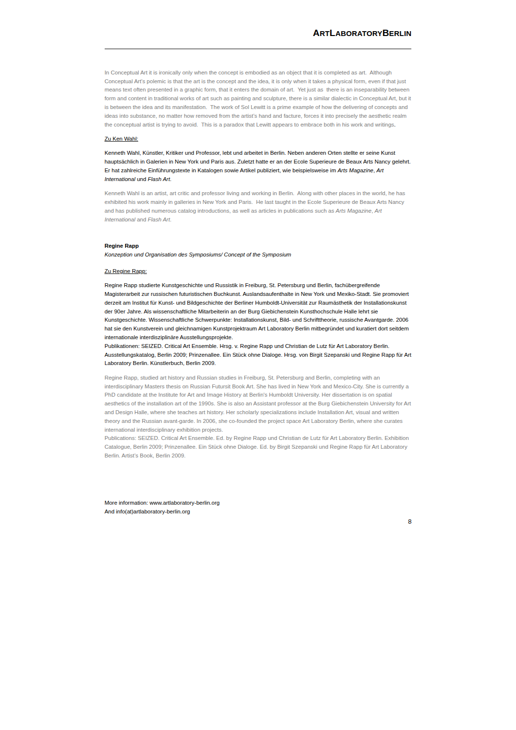ARTLABORATORYBERLIN
In Conceptual Art it is ironically only when the concept is embodied as an object that it is completed as art. Although Conceptual Art’s polemic is that the art is the concept and the idea, it is only when it takes a physical form, even if that just means text often presented in a graphic form, that it enters the domain of art. Yet just as there is an inseparability between form and content in traditional works of art such as painting and sculpture, there is a similar dialectic in Conceptual Art, but it is between the idea and its manifestation. The work of Sol Lewitt is a prime example of how the delivering of concepts and ideas into substance, no matter how removed from the artist’s hand and facture, forces it into precisely the aesthetic realm the conceptual artist is trying to avoid. This is a paradox that Lewitt appears to embrace both in his work and writings.
Zu Ken Wahl:
Kenneth Wahl, Künstler, Kritiker und Professor, lebt und arbeitet in Berlin. Neben anderen Orten stellte er seine Kunst hauptsächlich in Galerien in New York und Paris aus. Zuletzt hatte er an der Ecole Superieure de Beaux Arts Nancy gelehrt. Er hat zahlreiche Einführungstexte in Katalogen sowie Artikel publiziert, wie beispielsweise im Arts Magazine, Art International und Flash Art.
Kenneth Wahl is an artist, art critic and professor living and working in Berlin. Along with other places in the world, he has exhibited his work mainly in galleries in New York and Paris. He last taught in the Ecole Superieure de Beaux Arts Nancy and has published numerous catalog introductions, as well as articles in publications such as Arts Magazine, Art International and Flash Art.
Regine Rapp
Konzeption und Organisation des Symposiums/ Concept of the Symposium
Zu Regine Rapp:
Regine Rapp studierte Kunstgeschichte und Russistik in Freiburg, St. Petersburg und Berlin, fachübergreifende Magisterarbeit zur russischen futuristischen Buchkunst. Auslandsaufenthalte in New York und Mexiko-Stadt. Sie promoviert derzeit am Institut für Kunst- und Bildgeschichte der Berliner Humboldt-Universität zur Raumästhetik der Installationskunst der 90er Jahre. Als wissenschaftliche Mitarbeiterin an der Burg Giebichenstein Kunsthochschule Halle lehrt sie Kunstgeschichte. Wissenschaftliche Schwerpunkte: Installationskunst, Bild- und Schrifttheorie, russische Avantgarde. 2006 hat sie den Kunstverein und gleichnamigen Kunstprojektraum Art Laboratory Berlin mitbegründet und kuratiert dort seitdem internationale interdisziplinäre Ausstellungsprojekte.
Publikationen: SEIZED. Critical Art Ensemble. Hrsg. v. Regine Rapp und Christian de Lutz für Art Laboratory Berlin. Ausstellungskatalog, Berlin 2009; Prinzenallee. Ein Stück ohne Dialoge. Hrsg. von Birgit Szepanski und Regine Rapp für Art Laboratory Berlin. Künstlerbuch, Berlin 2009.
Regine Rapp, studied art history and Russian studies in Freiburg, St. Petersburg and Berlin, completing with an interdisciplinary Masters thesis on Russian Futursit Book Art. She has lived in New York and Mexico-City. She is currently a PhD candidate at the Institute for Art and Image History at Berlin's Humboldt University. Her dissertation is on spatial aesthetics of the installation art of the 1990s. She is also an Assistant professor at the Burg Giebichenstein University for Art and Design Halle, where she teaches art history. Her scholarly specializations include Installation Art, visual and written theory and the Russian avant-garde. In 2006, she co-founded the project space Art Laboratory Berlin, where she curates international interdisciplinary exhibition projects.
Publications: SEIZED. Critical Art Ensemble. Ed. by Regine Rapp und Christian de Lutz für Art Laboratory Berlin. Exhibition Catalogue, Berlin 2009; Prinzenallee. Ein Stück ohne Dialoge. Ed. by Birgit Szepanski und Regine Rapp für Art Laboratory Berlin. Artist’s Book, Berlin 2009.
More information: www.artlaboratory-berlin.org
And info(at)artlaboratory-berlin.org
8